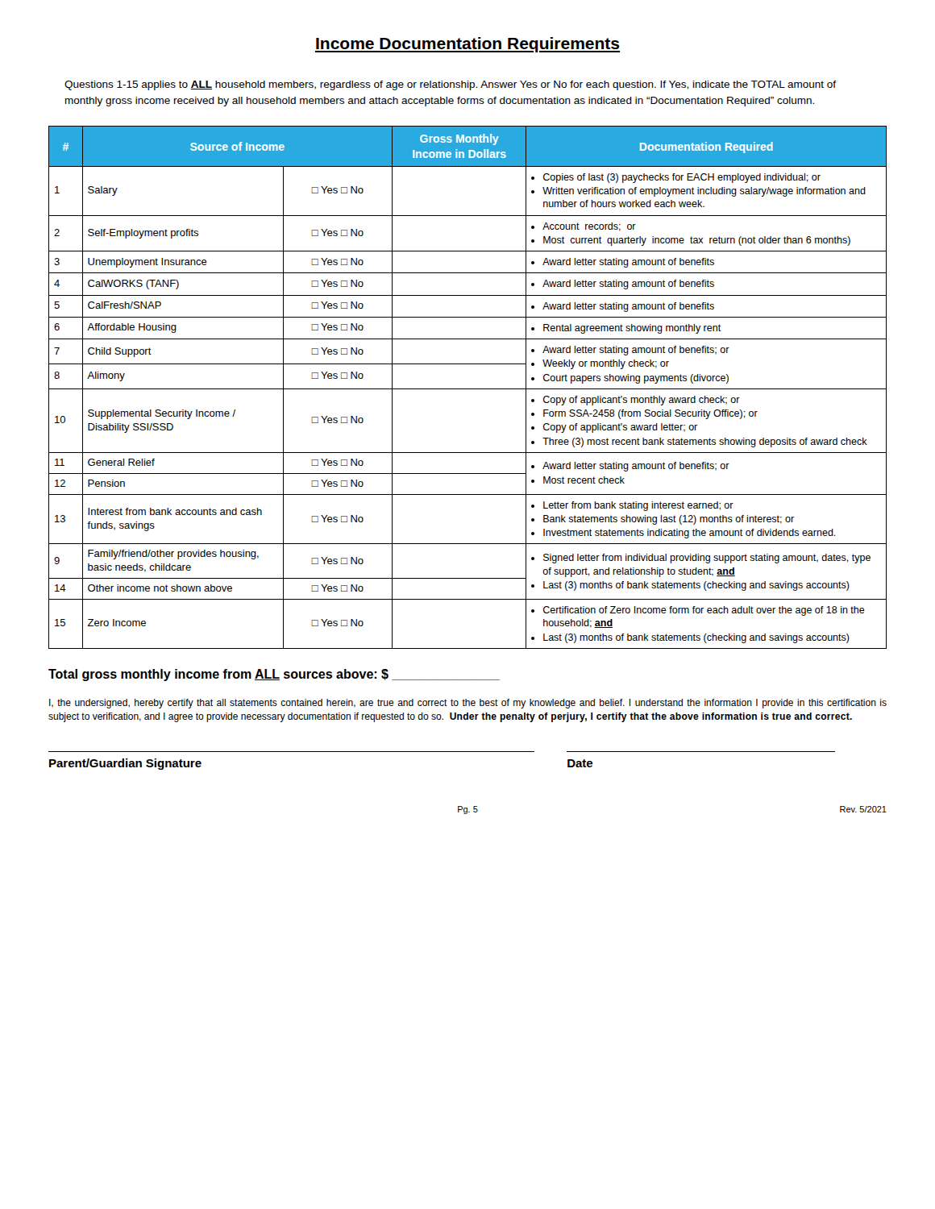Income Documentation Requirements
Questions 1-15 applies to ALL household members, regardless of age or relationship. Answer Yes or No for each question. If Yes, indicate the TOTAL amount of monthly gross income received by all household members and attach acceptable forms of documentation as indicated in “Documentation Required” column.
| # | Source of Income | Gross Monthly Income in Dollars | Documentation Required |
| --- | --- | --- | --- |
| 1 | Salary | □ Yes □ No | | Copies of last (3) paychecks for EACH employed individual; or Written verification of employment including salary/wage information and number of hours worked each week. |
| 2 | Self-Employment profits | □ Yes □ No | | Account records; or Most current quarterly income tax return (not older than 6 months) |
| 3 | Unemployment Insurance | □ Yes □ No | | Award letter stating amount of benefits |
| 4 | CalWORKS (TANF) | □ Yes □ No | | Award letter stating amount of benefits |
| 5 | CalFresh/SNAP | □ Yes □ No | | Award letter stating amount of benefits |
| 6 | Affordable Housing | □ Yes □ No | | Rental agreement showing monthly rent |
| 7 | Child Support | □ Yes □ No | | Award letter stating amount of benefits; or Weekly or monthly check; or Court papers showing payments (divorce) |
| 8 | Alimony | □ Yes □ No | |
| 10 | Supplemental Security Income / Disability SSI/SSD | □ Yes □ No | | Copy of applicant's monthly award check; or Form SSA-2458 (from Social Security Office); or Copy of applicant's award letter; or Three (3) most recent bank statements showing deposits of award check |
| 11 | General Relief | □ Yes □ No | | Award letter stating amount of benefits; or Most recent check |
| 12 | Pension | □ Yes □ No | |
| 13 | Interest from bank accounts and cash funds, savings | □ Yes □ No | | Letter from bank stating interest earned; or Bank statements showing last (12) months of interest; or Investment statements indicating the amount of dividends earned. |
| 9 | Family/friend/other provides housing, basic needs, childcare | □ Yes □ No | | Signed letter from individual providing support stating amount, dates, type of support, and relationship to student; and Last (3) months of bank statements (checking and savings accounts) |
| 14 | Other income not shown above | □ Yes □ No | |
| 15 | Zero Income | □ Yes □ No | | Certification of Zero Income form for each adult over the age of 18 in the household; and Last (3) months of bank statements (checking and savings accounts) |
Total gross monthly income from ALL sources above: $ _______________
I, the undersigned, hereby certify that all statements contained herein, are true and correct to the best of my knowledge and belief. I understand the information I provide in this certification is subject to verification, and I agree to provide necessary documentation if requested to do so. Under the penalty of perjury, I certify that the above information is true and correct.
Parent/Guardian Signature
Date
Pg. 5
Rev. 5/2021